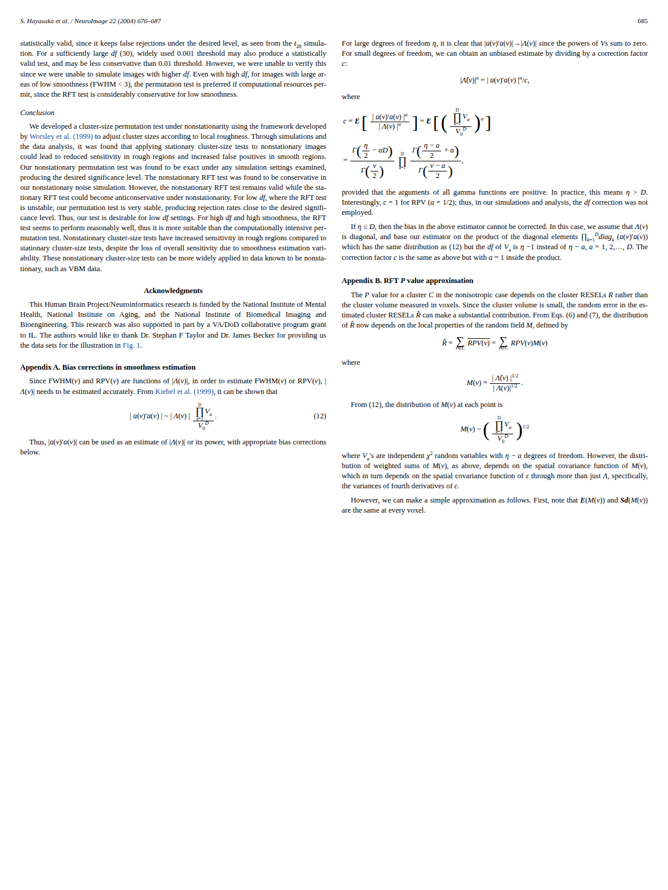S. Hayasaka et al. / NeuroImage 22 (2004) 676–687 685
statistically valid, since it keeps false rejections under the desired level, as seen from the t28 simulation. For a sufficiently large df (30), widely used 0.001 threshold may also produce a statistically valid test, and may be less conservative than 0.01 threshold. However, we were unable to verify this since we were unable to simulate images with higher df. Even with high df, for images with large areas of low smoothness (FWHM < 3), the permutation test is preferred if computational resources permit, since the RFT test is considerably conservative for low smoothness.
Conclusion
We developed a cluster-size permutation test under nonstationarity using the framework developed by Worsley et al. (1999) to adjust cluster sizes according to local roughness. Through simulations and the data analysis, it was found that applying stationary cluster-size tests to nonstationary images could lead to reduced sensitivity in rough regions and increased false positives in smooth regions. Our nonstationary permutation test was found to be exact under any simulation settings examined, producing the desired significance level. The nonstationary RFT test was found to be conservative in our nonstationary noise simulation. However, the nonstationary RFT test remains valid while the stationary RFT test could become anticonservative under nonstationarity. For low df, where the RFT test is unstable, our permutation test is very stable, producing rejection rates close to the desired significance level. Thus, our test is desirable for low df settings. For high df and high smoothness, the RFT test seems to perform reasonably well, thus it is more suitable than the computationally intensive permutation test. Nonstationary cluster-size tests have increased sensitivity in rough regions compared to stationary cluster-size tests, despite the loss of overall sensitivity due to smoothness estimation variability. These nonstationary cluster-size tests can be more widely applied to data known to be nonstationary, such as VBM data.
Acknowledgments
This Human Brain Project/Neuroinformatics research is funded by the National Institute of Mental Health, National Institute on Aging, and the National Institute of Biomedical Imaging and Bioengineering. This research was also supported in part by a VA/DoD collaborative program grant to IL. The authors would like to thank Dr. Stephan F Taylor and Dr. James Becker for providing us the data sets for the illustration in Fig. 1.
Appendix A. Bias corrections in smoothness estimation
Since FWHM(v) and RPV(v) are functions of |Λ(v)|, in order to estimate FWHM(v) or RPV(v), |Λ(v)| needs to be estimated accurately. From Kiebel et al. (1999), it can be shown that
| u̇(v)′u̇(v) | ~ | Λ(v) | D∏a=1 Va V0D . (12)
Thus, |u̇(v)′u̇(v)| can be used as an estimate of |Λ(v)| or its power, with appropriate bias corrections below.
For large degrees of freedom η, it is clear that |u̇(v)′u̇(v)|→|Λ(v)| since the powers of Vs sum to zero. For small degrees of freedom, we can obtain an unbiased estimate by dividing by a correction factor c:
|Λ̂(v)|α = | u̇(v)′u̇(v) |α/c,
where
c = E [ | u̇(v)′u̇(v) |α | Λ(v) |α ] = E [ ( D∏a=1 Va V0D )α ]
= Γ(η 2 − αD) Γ(v 2) D∏a=1 Γ(η − a 2 + α) Γ(v − a 2) ,
provided that the arguments of all gamma functions are positive. In practice, this means η > D. Interestingly, c = 1 for RPV (α = 1/2); thus, in our simulations and analysis, the df correction was not employed.
If η ≤ D, then the bias in the above estimator cannot be corrected. In this case, we assume that Λ(v) is diagonal, and base our estimator on the product of the diagonal elements ∏k=1Ddiagk (u̇(v)′u̇(v)) which has the same distribution as (12) but the df of Va is η −1 instead of η − a, a = 1, 2,…, D. The correction factor c is the same as above but with a = 1 inside the product.
Appendix B. RFT P value approximation
The P value for a cluster C in the nonisotropic case depends on the cluster RESELs R rather than the cluster volume measured in voxels. Since the cluster volume is small, the random error in the estimated cluster RESELs R̂ can make a substantial contribution. From Eqs. (6) and (7), the distribution of R̂ now depends on the local properties of the random field M, defined by
R̂ = ∑v∈C RPV(v) = ∑v∈C RPV(v)M(v)
where
M(v) = | Λ̂(v) |1/2 | Λ(v)|1/2 .
From (12), the distribution of M(v) at each point is
M(v) ~ ( D∏a=1 Va V0D )1/2
where Va's are independent χ2 random variables with η − a degrees of freedom. However, the distribution of weighted sums of M(v), as above, depends on the spatial covariance function of M(v), which in turn depends on the spatial covariance function of ε through more than just Λ, specifically, the variances of fourth derivatives of ε.
However, we can make a simple approximation as follows. First, note that E(M(v)) and Sd(M(v)) are the same at every voxel.